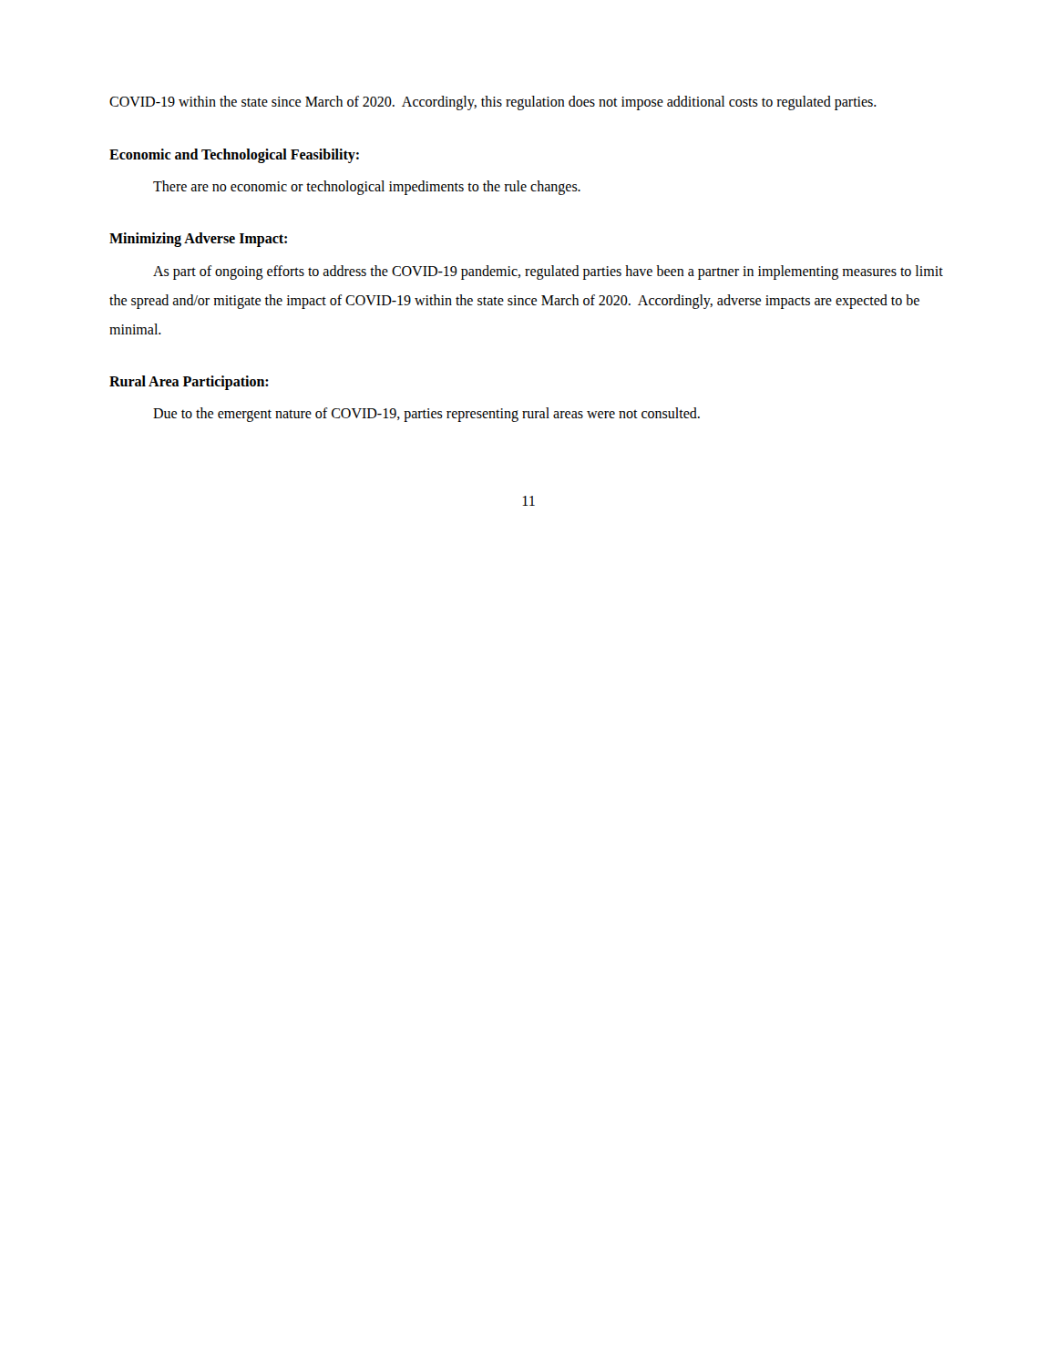COVID-19 within the state since March of 2020. Accordingly, this regulation does not impose additional costs to regulated parties.
Economic and Technological Feasibility:
There are no economic or technological impediments to the rule changes.
Minimizing Adverse Impact:
As part of ongoing efforts to address the COVID-19 pandemic, regulated parties have been a partner in implementing measures to limit the spread and/or mitigate the impact of COVID-19 within the state since March of 2020. Accordingly, adverse impacts are expected to be minimal.
Rural Area Participation:
Due to the emergent nature of COVID-19, parties representing rural areas were not consulted.
11